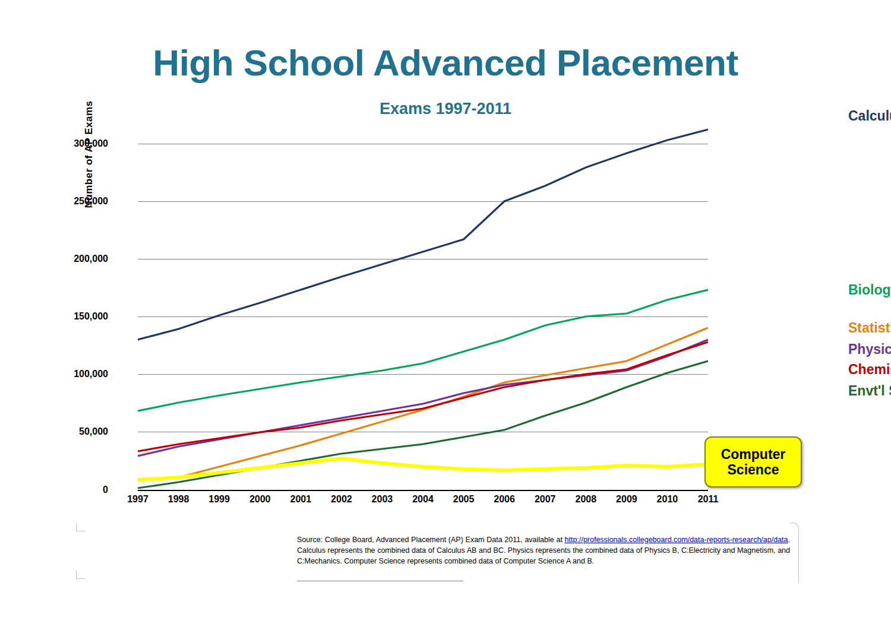High School Advanced Placement
Exams 1997-2011
Number of AP Exams
300,000
250,000
200,000
150,000
100,000
50,000
0
1997
1998
1999
2000
2001
2002
2003
2004
2005
2006
2007
2008
2009
2010
2011
Calculus
Biology
Statistics
Physics
Chemistry
Envt'l Science
Computer
Science
Source: College Board, Advanced Placement (AP) Exam Data 2011, available at http://professionals.collegeboard.com/data-reports-research/ap/data. Calculus represents the combined data of Calculus AB and BC. Physics represents the combined data of Physics B, C:Electricity and Magnetism, and C:Mechanics. Computer Science represents combined data of Computer Science A and B.